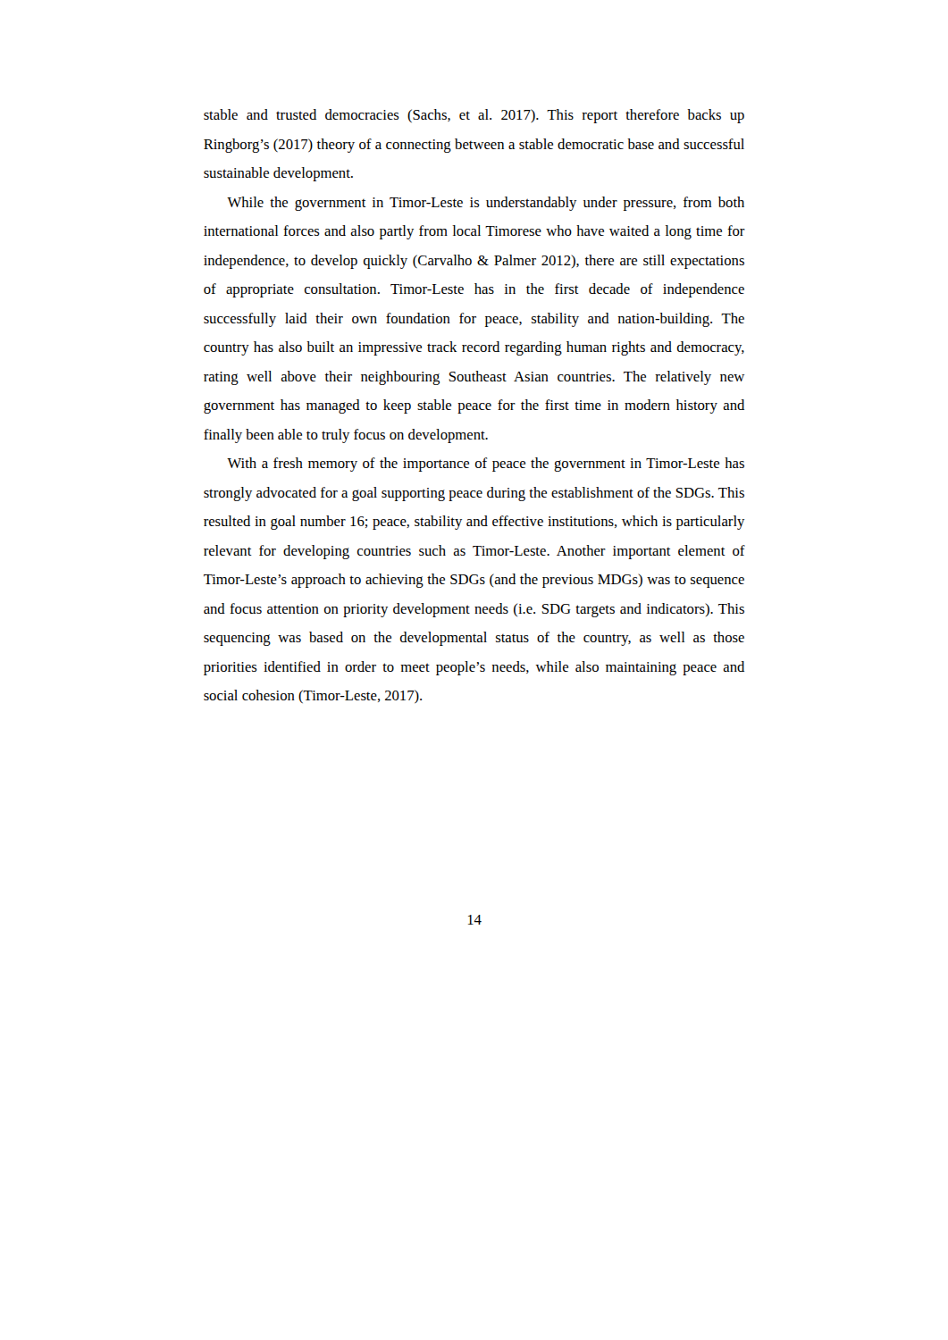stable and trusted democracies (Sachs, et al. 2017). This report therefore backs up Ringborg’s (2017) theory of a connecting between a stable democratic base and successful sustainable development.
While the government in Timor-Leste is understandably under pressure, from both international forces and also partly from local Timorese who have waited a long time for independence, to develop quickly (Carvalho & Palmer 2012), there are still expectations of appropriate consultation. Timor-Leste has in the first decade of independence successfully laid their own foundation for peace, stability and nation-building. The country has also built an impressive track record regarding human rights and democracy, rating well above their neighbouring Southeast Asian countries. The relatively new government has managed to keep stable peace for the first time in modern history and finally been able to truly focus on development.
With a fresh memory of the importance of peace the government in Timor-Leste has strongly advocated for a goal supporting peace during the establishment of the SDGs. This resulted in goal number 16; peace, stability and effective institutions, which is particularly relevant for developing countries such as Timor-Leste. Another important element of Timor-Leste’s approach to achieving the SDGs (and the previous MDGs) was to sequence and focus attention on priority development needs (i.e. SDG targets and indicators). This sequencing was based on the developmental status of the country, as well as those priorities identified in order to meet people’s needs, while also maintaining peace and social cohesion (Timor-Leste, 2017).
14